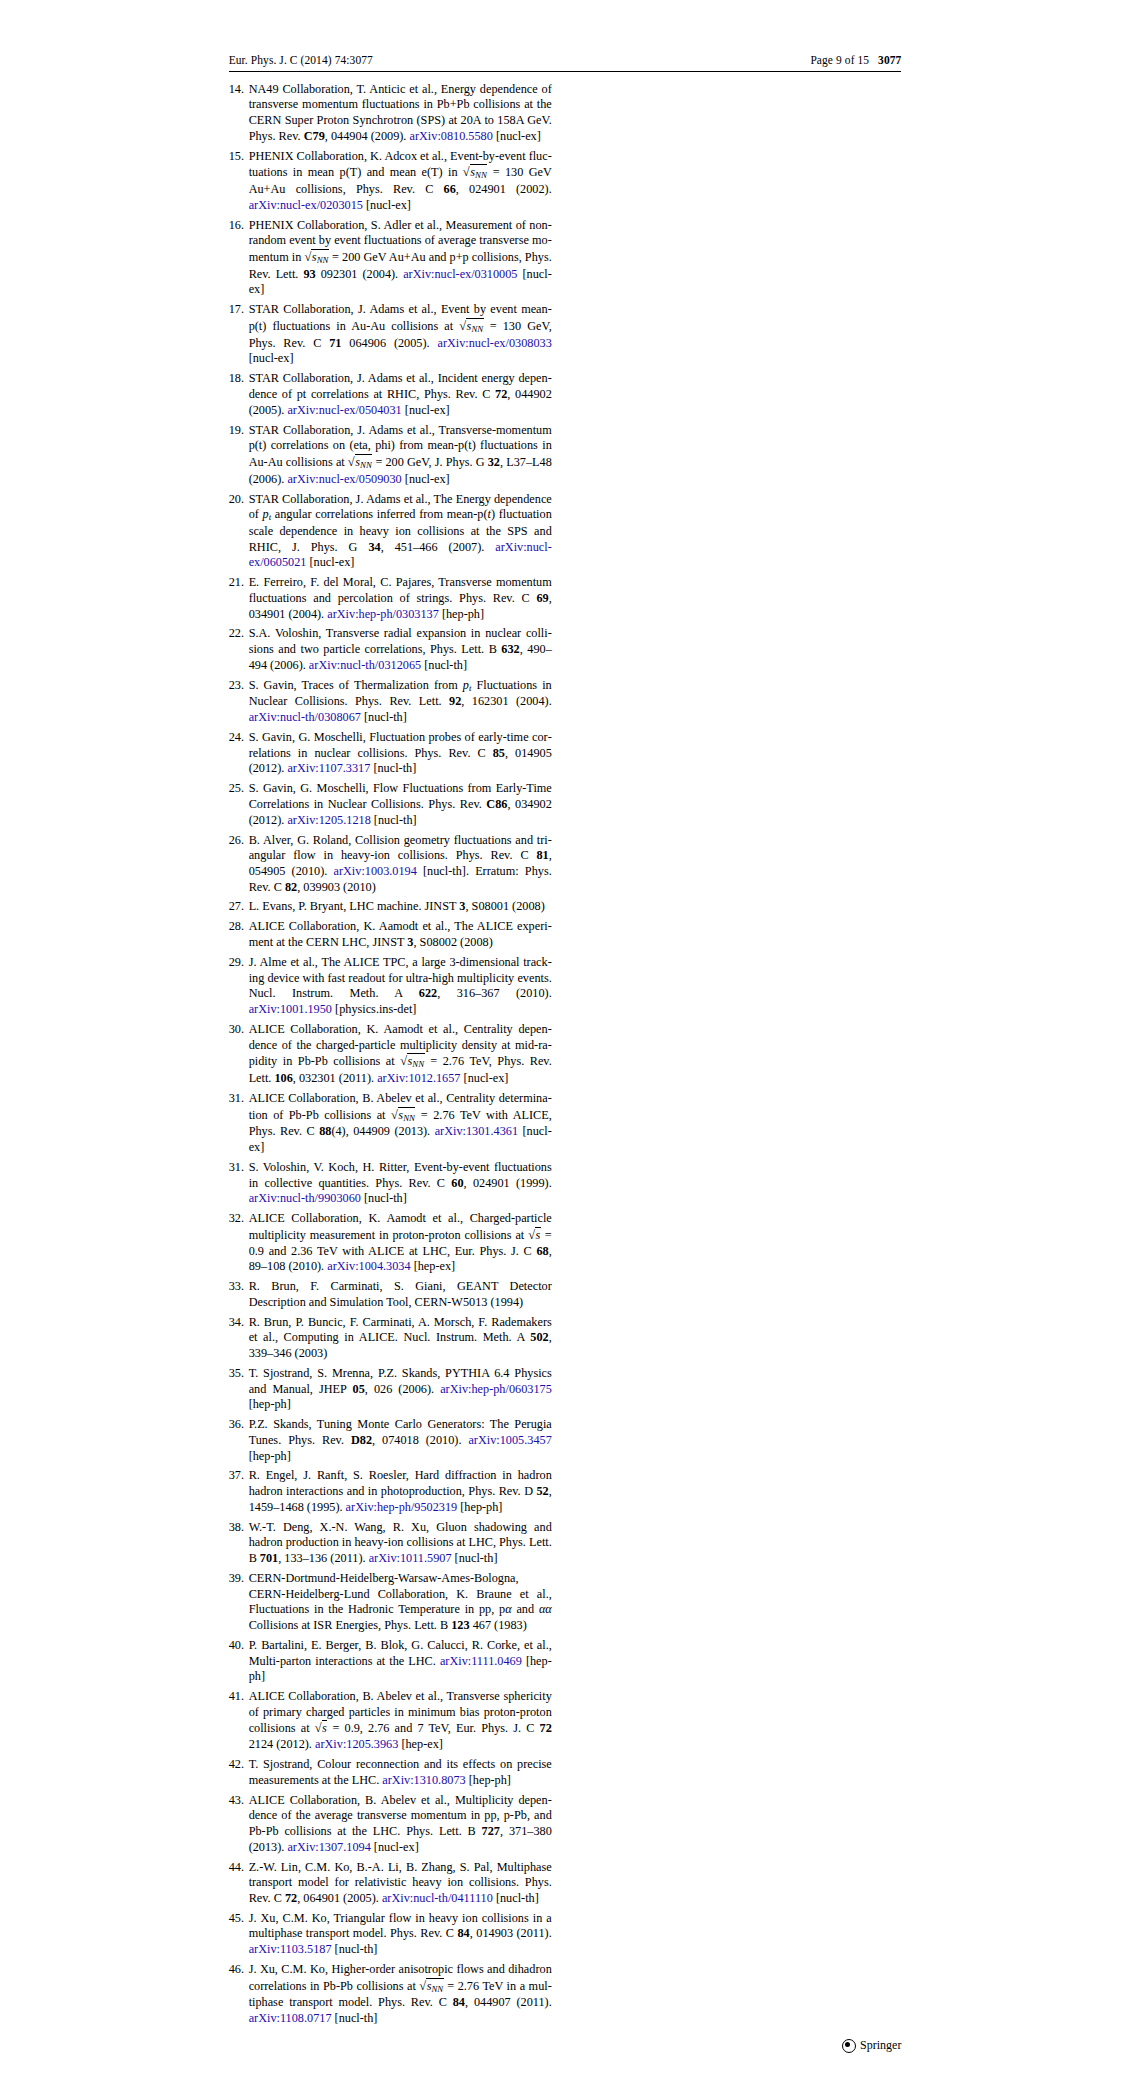Eur. Phys. J. C (2014) 74:3077
Page 9 of 15 3077
NA49 Collaboration, T. Anticic et al., Energy dependence of transverse momentum fluctuations in Pb+Pb collisions at the CERN Super Proton Synchrotron (SPS) at 20A to 158A GeV. Phys. Rev. C79, 044904 (2009). arXiv:0810.5580 [nucl-ex]
PHENIX Collaboration, K. Adcox et al., Event-by-event fluctuations in mean p(T) and mean e(T) in √sNN = 130 GeV Au+Au collisions, Phys. Rev. C 66, 024901 (2002). arXiv:nucl-ex/0203015 [nucl-ex]
PHENIX Collaboration, S. Adler et al., Measurement of nonrandom event by event fluctuations of average transverse momentum in √sNN = 200 GeV Au+Au and p+p collisions, Phys. Rev. Lett. 93 092301 (2004). arXiv:nucl-ex/0310005 [nucl-ex]
STAR Collaboration, J. Adams et al., Event by event mean-p(t) fluctuations in Au-Au collisions at √sNN = 130 GeV, Phys. Rev. C 71 064906 (2005). arXiv:nucl-ex/0308033 [nucl-ex]
STAR Collaboration, J. Adams et al., Incident energy dependence of pt correlations at RHIC, Phys. Rev. C 72, 044902 (2005). arXiv:nucl-ex/0504031 [nucl-ex]
STAR Collaboration, J. Adams et al., Transverse-momentum p(t) correlations on (eta, phi) from mean-p(t) fluctuations in Au-Au collisions at √sNN = 200 GeV, J. Phys. G 32, L37–L48 (2006). arXiv:nucl-ex/0509030 [nucl-ex]
STAR Collaboration, J. Adams et al., The Energy dependence of pt angular correlations inferred from mean-p(t) fluctuation scale dependence in heavy ion collisions at the SPS and RHIC, J. Phys. G 34, 451–466 (2007). arXiv:nucl-ex/0605021 [nucl-ex]
E. Ferreiro, F. del Moral, C. Pajares, Transverse momentum fluctuations and percolation of strings. Phys. Rev. C 69, 034901 (2004). arXiv:hep-ph/0303137 [hep-ph]
S.A. Voloshin, Transverse radial expansion in nuclear collisions and two particle correlations, Phys. Lett. B 632, 490–494 (2006). arXiv:nucl-th/0312065 [nucl-th]
S. Gavin, Traces of Thermalization from pt Fluctuations in Nuclear Collisions. Phys. Rev. Lett. 92, 162301 (2004). arXiv:nucl-th/0308067 [nucl-th]
S. Gavin, G. Moschelli, Fluctuation probes of early-time correlations in nuclear collisions. Phys. Rev. C 85, 014905 (2012). arXiv:1107.3317 [nucl-th]
S. Gavin, G. Moschelli, Flow Fluctuations from Early-Time Correlations in Nuclear Collisions. Phys. Rev. C86, 034902 (2012). arXiv:1205.1218 [nucl-th]
B. Alver, G. Roland, Collision geometry fluctuations and triangular flow in heavy-ion collisions. Phys. Rev. C 81, 054905 (2010). arXiv:1003.0194 [nucl-th]. Erratum: Phys. Rev. C 82, 039903 (2010)
L. Evans, P. Bryant, LHC machine. JINST 3, S08001 (2008)
ALICE Collaboration, K. Aamodt et al., The ALICE experiment at the CERN LHC, JINST 3, S08002 (2008)
J. Alme et al., The ALICE TPC, a large 3-dimensional tracking device with fast readout for ultra-high multiplicity events. Nucl. Instrum. Meth. A 622, 316–367 (2010). arXiv:1001.1950 [physics.ins-det]
ALICE Collaboration, K. Aamodt et al., Centrality dependence of the charged-particle multiplicity density at mid-rapidity in Pb-Pb collisions at √sNN = 2.76 TeV, Phys. Rev. Lett. 106, 032301 (2011). arXiv:1012.1657 [nucl-ex]
ALICE Collaboration, B. Abelev et al., Centrality determination of Pb-Pb collisions at √sNN = 2.76 TeV with ALICE, Phys. Rev. C 88(4), 044909 (2013). arXiv:1301.4361 [nucl-ex]
S. Voloshin, V. Koch, H. Ritter, Event-by-event fluctuations in collective quantities. Phys. Rev. C 60, 024901 (1999). arXiv:nucl-th/9903060 [nucl-th]
ALICE Collaboration, K. Aamodt et al., Charged-particle multiplicity measurement in proton-proton collisions at √s = 0.9 and 2.36 TeV with ALICE at LHC, Eur. Phys. J. C 68, 89–108 (2010). arXiv:1004.3034 [hep-ex]
R. Brun, F. Carminati, S. Giani, GEANT Detector Description and Simulation Tool, CERN-W5013 (1994)
R. Brun, P. Buncic, F. Carminati, A. Morsch, F. Rademakers et al., Computing in ALICE. Nucl. Instrum. Meth. A 502, 339–346 (2003)
T. Sjostrand, S. Mrenna, P.Z. Skands, PYTHIA 6.4 Physics and Manual, JHEP 05, 026 (2006). arXiv:hep-ph/0603175 [hep-ph]
P.Z. Skands, Tuning Monte Carlo Generators: The Perugia Tunes. Phys. Rev. D82, 074018 (2010). arXiv:1005.3457 [hep-ph]
R. Engel, J. Ranft, S. Roesler, Hard diffraction in hadron hadron interactions and in photoproduction, Phys. Rev. D 52, 1459–1468 (1995). arXiv:hep-ph/9502319 [hep-ph]
W.-T. Deng, X.-N. Wang, R. Xu, Gluon shadowing and hadron production in heavy-ion collisions at LHC, Phys. Lett. B 701, 133–136 (2011). arXiv:1011.5907 [nucl-th]
CERN-Dortmund-Heidelberg-Warsaw-Ames-Bologna, CERN-Heidelberg-Lund Collaboration, K. Braune et al., Fluctuations in the Hadronic Temperature in pp, pα and αα Collisions at ISR Energies, Phys. Lett. B 123 467 (1983)
P. Bartalini, E. Berger, B. Blok, G. Calucci, R. Corke, et al., Multi-parton interactions at the LHC. arXiv:1111.0469 [hep-ph]
ALICE Collaboration, B. Abelev et al., Transverse sphericity of primary charged particles in minimum bias proton-proton collisions at √s = 0.9, 2.76 and 7 TeV, Eur. Phys. J. C 72 2124 (2012). arXiv:1205.3963 [hep-ex]
T. Sjostrand, Colour reconnection and its effects on precise measurements at the LHC. arXiv:1310.8073 [hep-ph]
ALICE Collaboration, B. Abelev et al., Multiplicity dependence of the average transverse momentum in pp, p-Pb, and Pb-Pb collisions at the LHC. Phys. Lett. B 727, 371–380 (2013). arXiv:1307.1094 [nucl-ex]
Z.-W. Lin, C.M. Ko, B.-A. Li, B. Zhang, S. Pal, Multiphase transport model for relativistic heavy ion collisions. Phys. Rev. C 72, 064901 (2005). arXiv:nucl-th/0411110 [nucl-th]
J. Xu, C.M. Ko, Triangular flow in heavy ion collisions in a multiphase transport model. Phys. Rev. C 84, 014903 (2011). arXiv:1103.5187 [nucl-th]
J. Xu, C.M. Ko, Higher-order anisotropic flows and dihadron correlations in Pb-Pb collisions at √sNN = 2.76 TeV in a multiphase transport model. Phys. Rev. C 84, 044907 (2011). arXiv:1108.0717 [nucl-th]
Springer